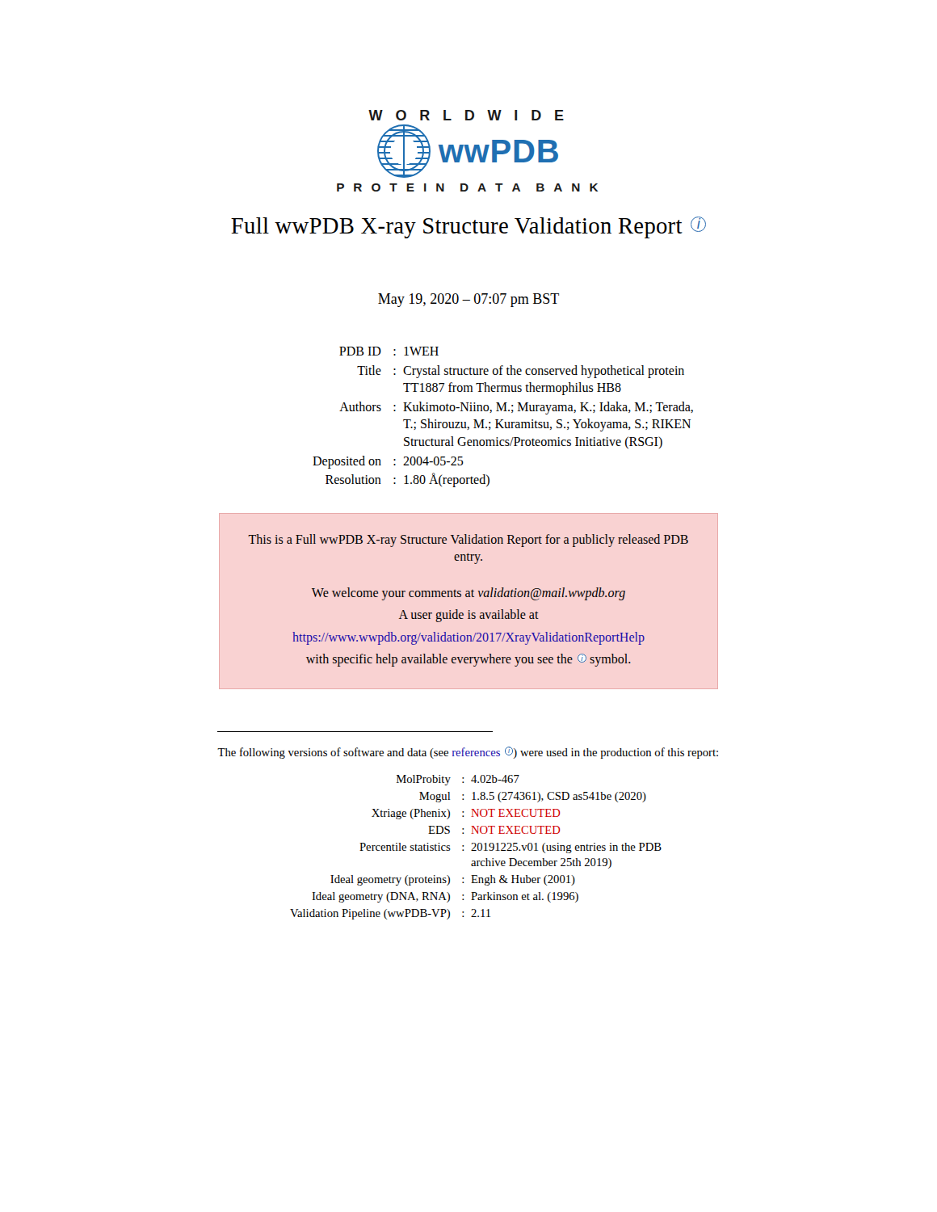W O R L D W I D E
wwPDB
P R O T E I N D A T A B A N K
Full wwPDB X-ray Structure Validation Report i
May 19, 2020 – 07:07 pm BST
| PDB ID | : | 1WEH |
| Title | : | Crystal structure of the conserved hypothetical protein TT1887 from Thermus thermophilus HB8 |
| Authors | : | Kukimoto-Niino, M.; Murayama, K.; Idaka, M.; Terada, T.; Shirouzu, M.; Kuramitsu, S.; Yokoyama, S.; RIKEN Structural Genomics/Proteomics Initiative (RSGI) |
| Deposited on | : | 2004-05-25 |
| Resolution | : | 1.80 Å(reported) |
This is a Full wwPDB X-ray Structure Validation Report for a publicly released PDB entry.
We welcome your comments at validation@mail.wwpdb.org
A user guide is available at
https://www.wwpdb.org/validation/2017/XrayValidationReportHelp
with specific help available everywhere you see the i symbol.
The following versions of software and data (see references i) were used in the production of this report:
| MolProbity | : | 4.02b-467 |
| Mogul | : | 1.8.5 (274361), CSD as541be (2020) |
| Xtriage (Phenix) | : | NOT EXECUTED |
| EDS | : | NOT EXECUTED |
| Percentile statistics | : | 20191225.v01 (using entries in the PDB archive December 25th 2019) |
| Ideal geometry (proteins) | : | Engh & Huber (2001) |
| Ideal geometry (DNA, RNA) | : | Parkinson et al. (1996) |
| Validation Pipeline (wwPDB-VP) | : | 2.11 |